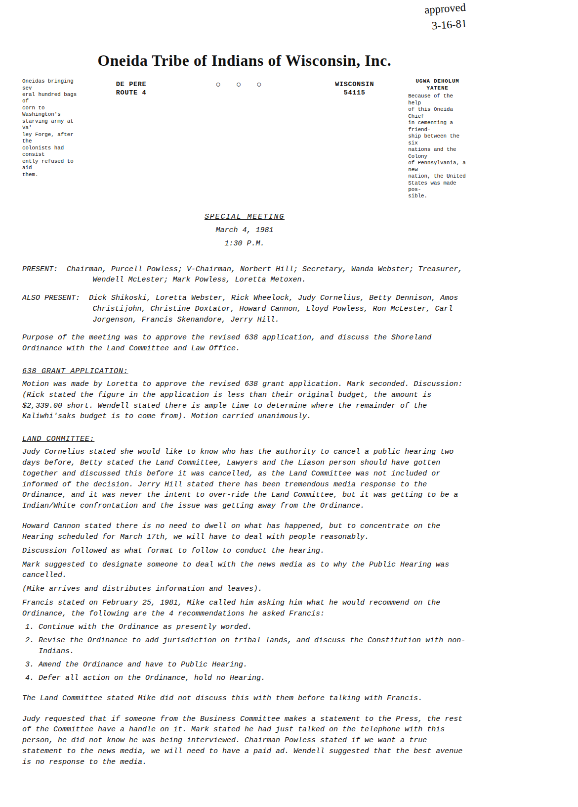approved
3-16-81
Oneida Tribe of Indians of Wisconsin, Inc.
Oneidas bringing sev
eral hundred bags of
corn to Washington's
starving army at Va'
ley Forge, after the
colonists had consist
ently refused to aid
them.
DE PERE
ROUTE 4
○ ○ ○
WISCONSIN
54115
UGWA DEHOLUM YATENE
Because of the help
of this Oneida Chief
in cementing a friend-
ship between the six
nations and the Colony
of Pennsylvania, a new
nation, the United
States was made pos-
sible.
SPECIAL MEETING
March 4, 1981
1:30 P.M.
PRESENT: Chairman, Purcell Powless; V-Chairman, Norbert Hill; Secretary, Wanda Webster; Treasurer, Wendell McLester; Mark Powless, Loretta Metoxen.
ALSO PRESENT: Dick Shikoski, Loretta Webster, Rick Wheelock, Judy Cornelius, Betty Dennison, Amos Christijohn, Christine Doxtator, Howard Cannon, Lloyd Powless, Ron McLester, Carl Jorgenson, Francis Skenandore, Jerry Hill.
Purpose of the meeting was to approve the revised 638 application, and discuss the Shoreland Ordinance with the Land Committee and Law Office.
638 GRANT APPLICATION:
Motion was made by Loretta to approve the revised 638 grant application. Mark seconded. Discussion: (Rick stated the figure in the application is less than their original budget, the amount is $2,339.00 short. Wendell stated there is ample time to determine where the remainder of the Kaliwhi'saks budget is to come from). Motion carried unanimously.
LAND COMMITTEE:
Judy Cornelius stated she would like to know who has the authority to cancel a public hearing two days before, Betty stated the Land Committee, Lawyers and the Liason person should have gotten together and discussed this before it was cancelled, as the Land Committee was not included or informed of the decision. Jerry Hill stated there has been tremendous media response to the Ordinance, and it was never the intent to over-ride the Land Committee, but it was getting to be a Indian/White confrontation and the issue was getting away from the Ordinance.
Howard Cannon stated there is no need to dwell on what has happened, but to concentrate on the Hearing scheduled for March 17th, we will have to deal with people reasonably.
Discussion followed as what format to follow to conduct the hearing.
Mark suggested to designate someone to deal with the news media as to why the Public Hearing was cancelled.
(Mike arrives and distributes information and leaves).
Francis stated on February 25, 1981, Mike called him asking him what he would recommend on the Ordinance, the following are the 4 recommendations he asked Francis:
Continue with the Ordinance as presently worded.
Revise the Ordinance to add jurisdiction on tribal lands, and discuss the Constitution with non-Indians.
Amend the Ordinance and have to Public Hearing.
Defer all action on the Ordinance, hold no Hearing.
The Land Committee stated Mike did not discuss this with them before talking with Francis.
Judy requested that if someone from the Business Committee makes a statement to the Press, the rest of the Committee have a handle on it. Mark stated he had just talked on the telephone with this person, he did not know he was being interviewed. Chairman Powless stated if we want a true statement to the news media, we will need to have a paid ad. Wendell suggested that the best avenue is no response to the media.